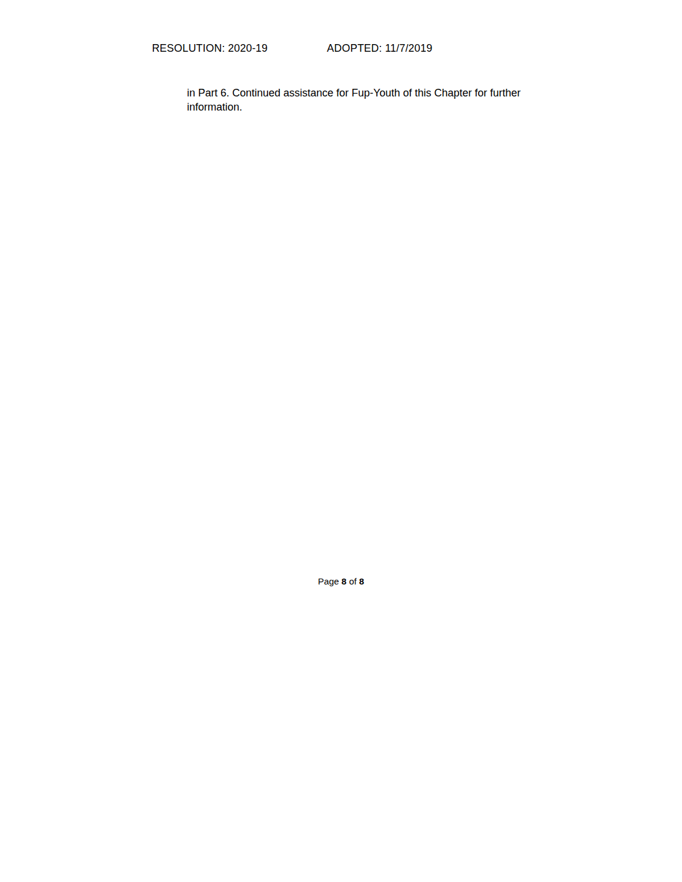RESOLUTION: 2020-19ADOPTED: 11/7/2019
in Part 6. Continued assistance for Fup-Youth of this Chapter for further information.
Page 8 of 8